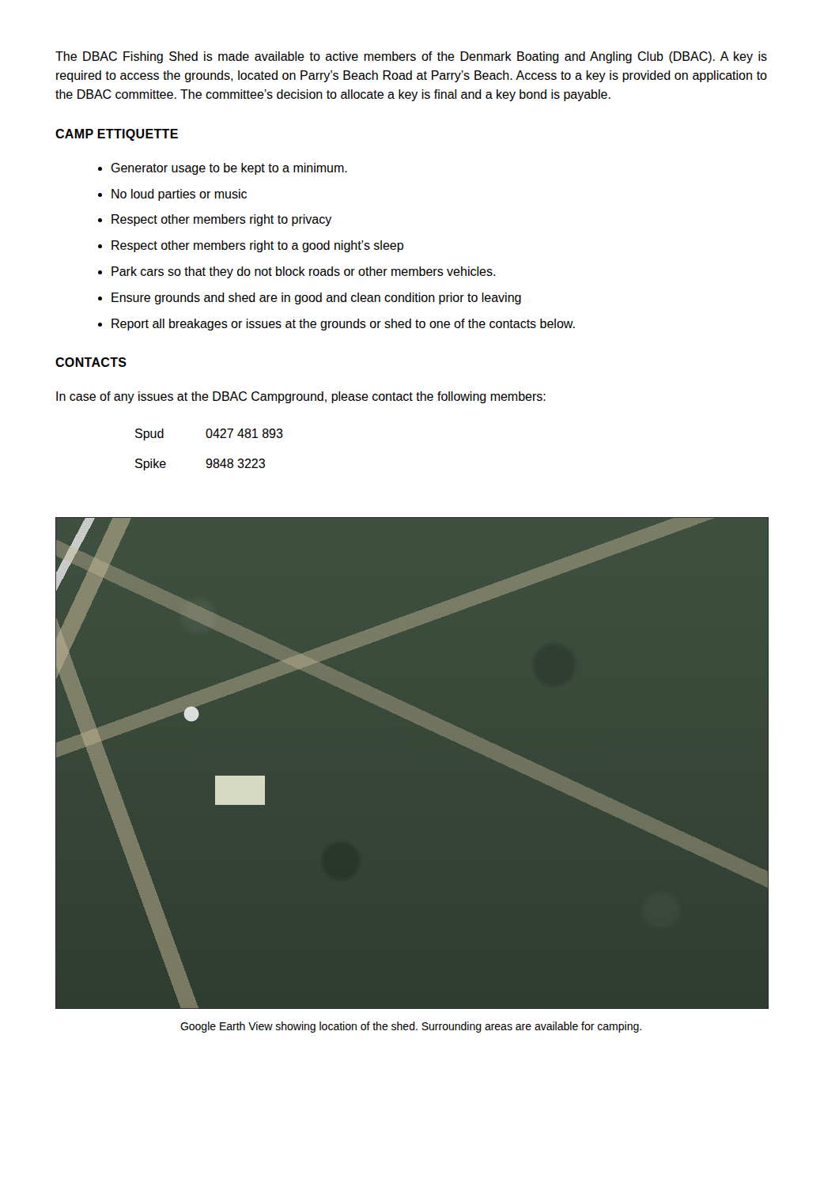The DBAC Fishing Shed is made available to active members of the Denmark Boating and Angling Club (DBAC). A key is required to access the grounds, located on Parry’s Beach Road at Parry’s Beach. Access to a key is provided on application to the DBAC committee. The committee’s decision to allocate a key is final and a key bond is payable.
CAMP ETTIQUETTE
Generator usage to be kept to a minimum.
No loud parties or music
Respect other members right to privacy
Respect other members right to a good night’s sleep
Park cars so that they do not block roads or other members vehicles.
Ensure grounds and shed are in good and clean condition prior to leaving
Report all breakages or issues at the grounds or shed to one of the contacts below.
CONTACTS
In case of any issues at the DBAC Campground, please contact the following members:
| Spud | 0427 481 893 |
| Spike | 9848 3223 |
Google Earth View showing location of the shed. Surrounding areas are available for camping.